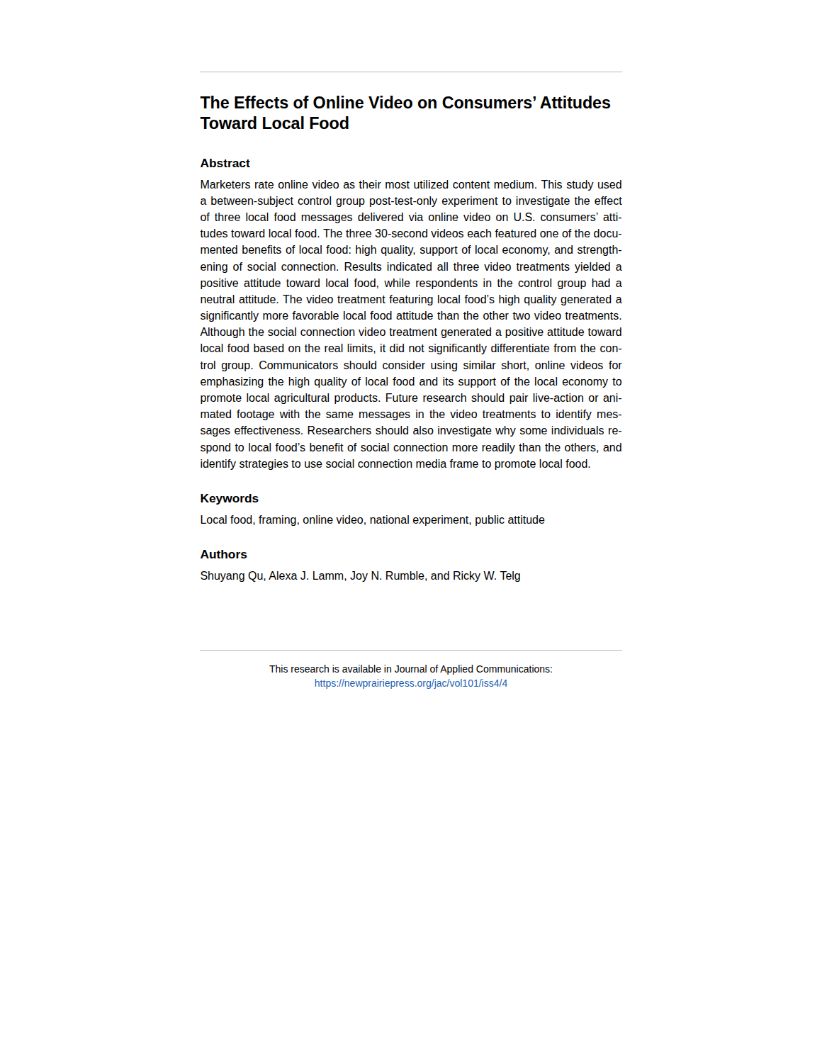The Effects of Online Video on Consumers’ Attitudes Toward Local Food
Abstract
Marketers rate online video as their most utilized content medium. This study used a between-subject control group post-test-only experiment to investigate the effect of three local food messages delivered via online video on U.S. consumers’ attitudes toward local food. The three 30-second videos each featured one of the documented benefits of local food: high quality, support of local economy, and strengthening of social connection. Results indicated all three video treatments yielded a positive attitude toward local food, while respondents in the control group had a neutral attitude. The video treatment featuring local food’s high quality generated a significantly more favorable local food attitude than the other two video treatments. Although the social connection video treatment generated a positive attitude toward local food based on the real limits, it did not significantly differentiate from the control group. Communicators should consider using similar short, online videos for emphasizing the high quality of local food and its support of the local economy to promote local agricultural products. Future research should pair live-action or animated footage with the same messages in the video treatments to identify messages effectiveness. Researchers should also investigate why some individuals respond to local food’s benefit of social connection more readily than the others, and identify strategies to use social connection media frame to promote local food.
Keywords
Local food, framing, online video, national experiment, public attitude
Authors
Shuyang Qu, Alexa J. Lamm, Joy N. Rumble, and Ricky W. Telg
This research is available in Journal of Applied Communications: https://newprairiepress.org/jac/vol101/iss4/4